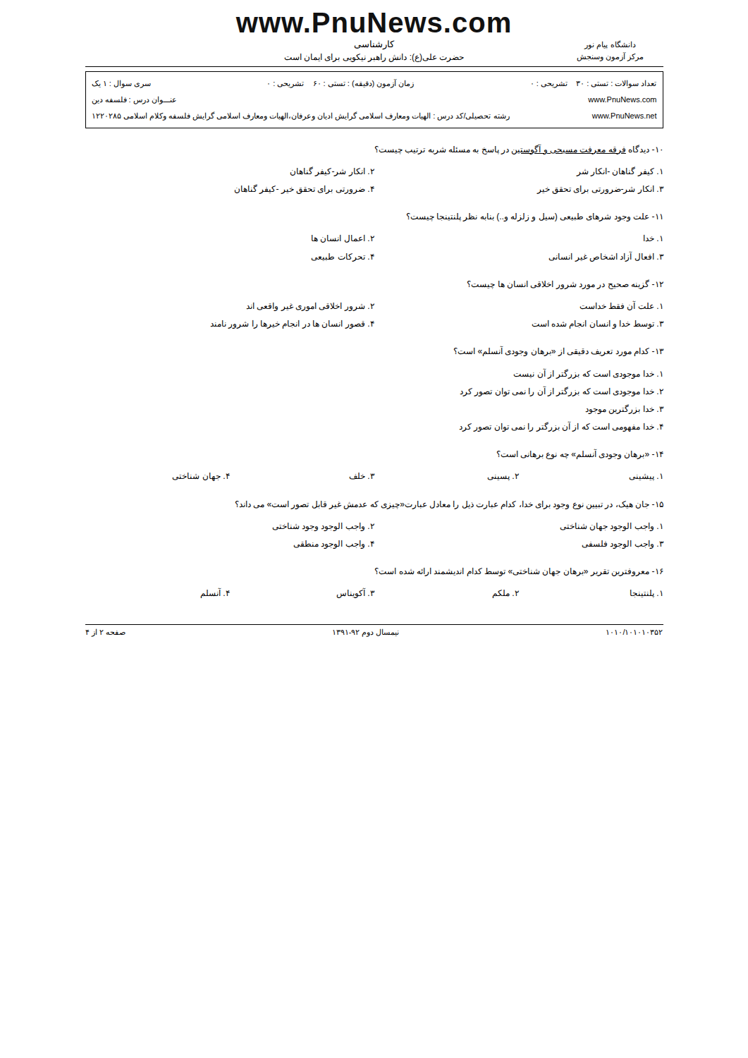www. PnuNews. com
دانشگاه پیام نور
مرکز آزمون وسنجش
کارشناسی
حضرت علی(ع): دانش راهبر نیکویی برای ایمان است
تعداد سوالات : تستی : ۳۰ تشریحی : ۰ زمان آزمون (دقیقه) : تستی : ۶۰ تشریحی : ۰ سری سوال : ۱ یک
www.PnuNews.com عنـــوان درس : فلسفه دین
www.PnuNews.net رشته تحصیلی/کد درس : الهیات ومعارف اسلامی گرایش ادیان وعرفان،الهیات ومعارف اسلامی گرایش فلسفه وکلام اسلامی ۱۲۲۰۲۸۵
۱۰- دیدگاه فرقه معرفت مسیحی و آگوستین در پاسخ به مسئله شربه ترتیب چیست؟
۱. کیفر گناهان -انکار شر
۲. انکار شر-کیفر گناهان
۳. انکار شر-ضرورتی برای تحقق خیر
۴. ضرورتی برای تحقق خیر -کیفر گناهان
۱۱- علت وجود شرهای طبیعی (سیل و زلزله و..) بنابه نظر پلنتینجا چیست؟
۱. خدا
۲. اعمال انسان ها
۳. افعال آزاد اشخاص غیر انسانی
۴. تحرکات طبیعی
۱۲- گزینه صحیح در مورد شرور اخلاقی انسان ها چیست؟
۱. علت آن فقط خداست
۲. شرور اخلاقی اموری غیر واقعی اند
۳. توسط خدا و انسان انجام شده است
۴. قصور انسان ها در انجام خیرها را شرور نامند
۱۳- کدام مورد تعریف دقیقی از «برهان وجودی آنسلم» است؟
۱. خدا موجودی است که بزرگتر از آن نیست
۲. خدا موجودی است که بزرگتر از آن را نمی توان تصور کرد
۳. خدا بزرگترین موجود
۴. خدا مفهومی است که از آن بزرگتر را نمی توان تصور کرد
۱۴- «برهان وجودی آنسلم» چه نوع برهانی است؟
۱. پیشینی
۲. پسینی
۳. خلف
۴. جهان شناختی
۱۵- جان هیک، در تبیین نوع وجود برای خدا، کدام عبارت ذیل را معادل عبارت«چیزی که عدمش غیر قابل تصور است» می داند؟
۱. واجب الوجود جهان شناختی
۲. واجب الوجود وجود شناختی
۳. واجب الوجود فلسفی
۴. واجب الوجود منطقی
۱۶- معروفترین تقریر «برهان جهان شناختی» توسط کدام اندیشمند ارائه شده است؟
۱. پلنتینجا
۲. ملکم
۳. آکویناس
۴. آنسلم
۱۰۱۰/۱۰۱۰۱۰۳۵۲ نیمسال دوم ۹۲-۱۳۹۱ صفحه ۲ از ۴